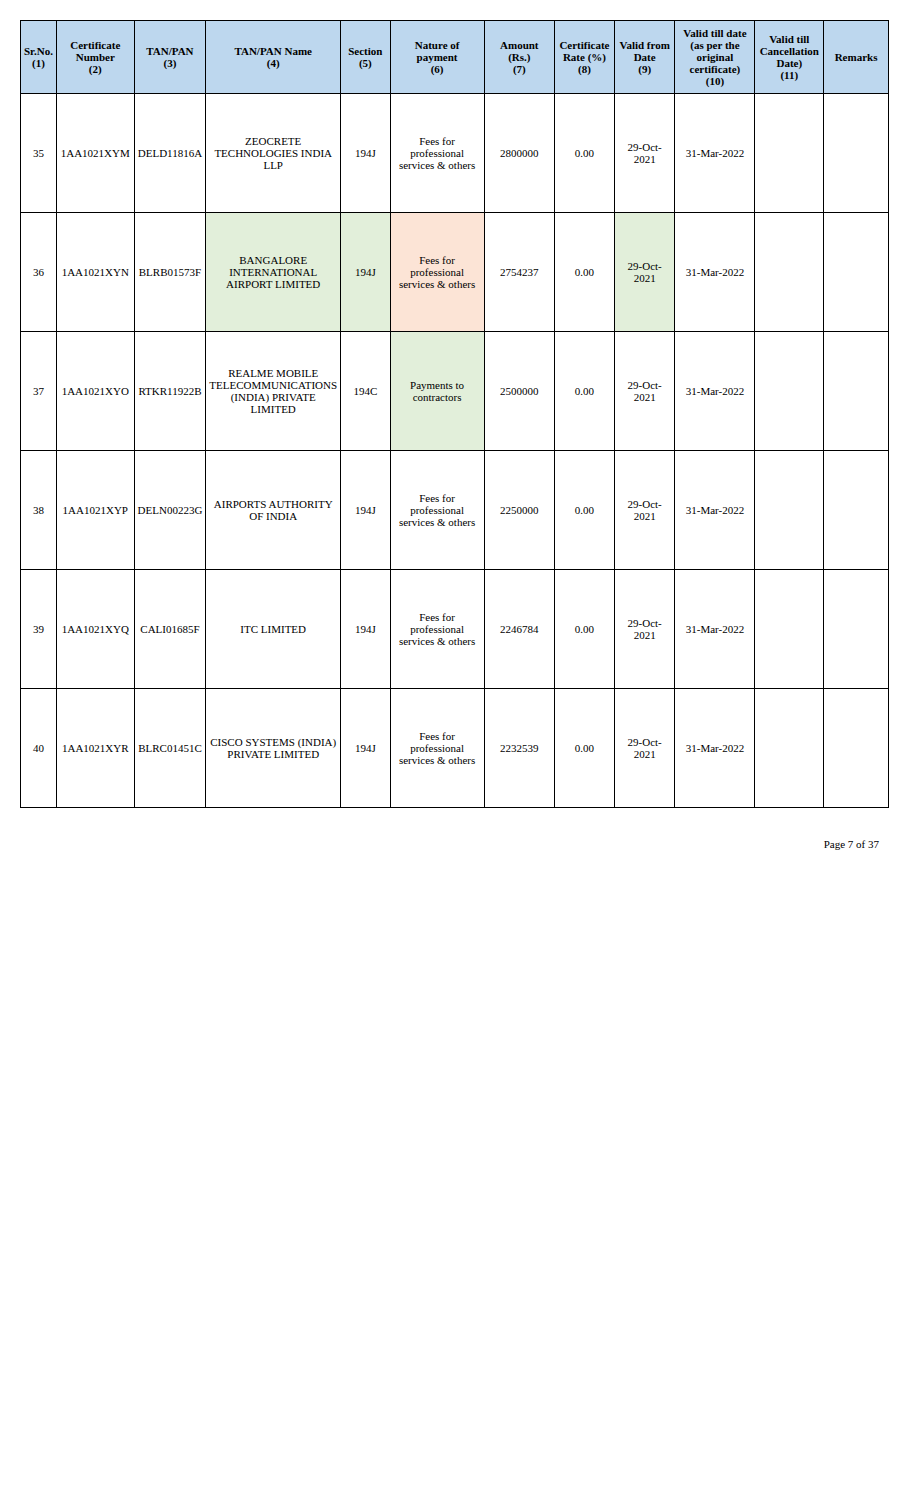| Sr.No. (1) | Certificate Number (2) | TAN/PAN (3) | TAN/PAN Name (4) | Section (5) | Nature of payment (6) | Amount (Rs.) (7) | Certificate Rate (%) (8) | Valid from Date (9) | Valid till date (as per the original certificate) (10) | Valid till Cancellation Date) (11) | Remarks |
| --- | --- | --- | --- | --- | --- | --- | --- | --- | --- | --- | --- |
| 35 | 1AA1021XYM | DELD11816A | ZEOCRETE TECHNOLOGIES INDIA LLP | 194J | Fees for professional services & others | 2800000 | 0.00 | 29-Oct-2021 | 31-Mar-2022 | | |
| 36 | 1AA1021XYN | BLRB01573F | BANGALORE INTERNATIONAL AIRPORT LIMITED | 194J | Fees for professional services & others | 2754237 | 0.00 | 29-Oct-2021 | 31-Mar-2022 | | |
| 37 | 1AA1021XYO | RTKR11922B | REALME MOBILE TELECOMMUNICATIONS (INDIA) PRIVATE LIMITED | 194C | Payments to contractors | 2500000 | 0.00 | 29-Oct-2021 | 31-Mar-2022 | | |
| 38 | 1AA1021XYP | DELN00223G | AIRPORTS AUTHORITY OF INDIA | 194J | Fees for professional services & others | 2250000 | 0.00 | 29-Oct-2021 | 31-Mar-2022 | | |
| 39 | 1AA1021XYQ | CALI01685F | ITC LIMITED | 194J | Fees for professional services & others | 2246784 | 0.00 | 29-Oct-2021 | 31-Mar-2022 | | |
| 40 | 1AA1021XYR | BLRC01451C | CISCO SYSTEMS (INDIA) PRIVATE LIMITED | 194J | Fees for professional services & others | 2232539 | 0.00 | 29-Oct-2021 | 31-Mar-2022 | | |
Page 7 of 37